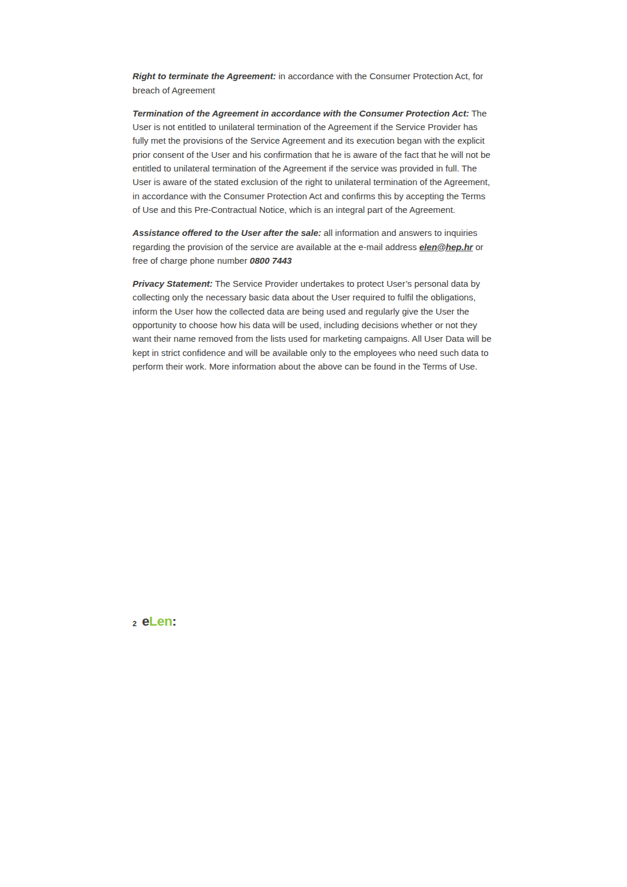Right to terminate the Agreement: in accordance with the Consumer Protection Act, for breach of Agreement
Termination of the Agreement in accordance with the Consumer Protection Act: The User is not entitled to unilateral termination of the Agreement if the Service Provider has fully met the provisions of the Service Agreement and its execution began with the explicit prior consent of the User and his confirmation that he is aware of the fact that he will not be entitled to unilateral termination of the Agreement if the service was provided in full. The User is aware of the stated exclusion of the right to unilateral termination of the Agreement, in accordance with the Consumer Protection Act and confirms this by accepting the Terms of Use and this Pre-Contractual Notice, which is an integral part of the Agreement.
Assistance offered to the User after the sale: all information and answers to inquiries regarding the provision of the service are available at the e-mail address elen@hep.hr or free of charge phone number 0800 7443
Privacy Statement: The Service Provider undertakes to protect User’s personal data by collecting only the necessary basic data about the User required to fulfil the obligations, inform the User how the collected data are being used and regularly give the User the opportunity to choose how his data will be used, including decisions whether or not they want their name removed from the lists used for marketing campaigns. All User Data will be kept in strict confidence and will be available only to the employees who need such data to perform their work. More information about the above can be found in the Terms of Use.
2 e Len: